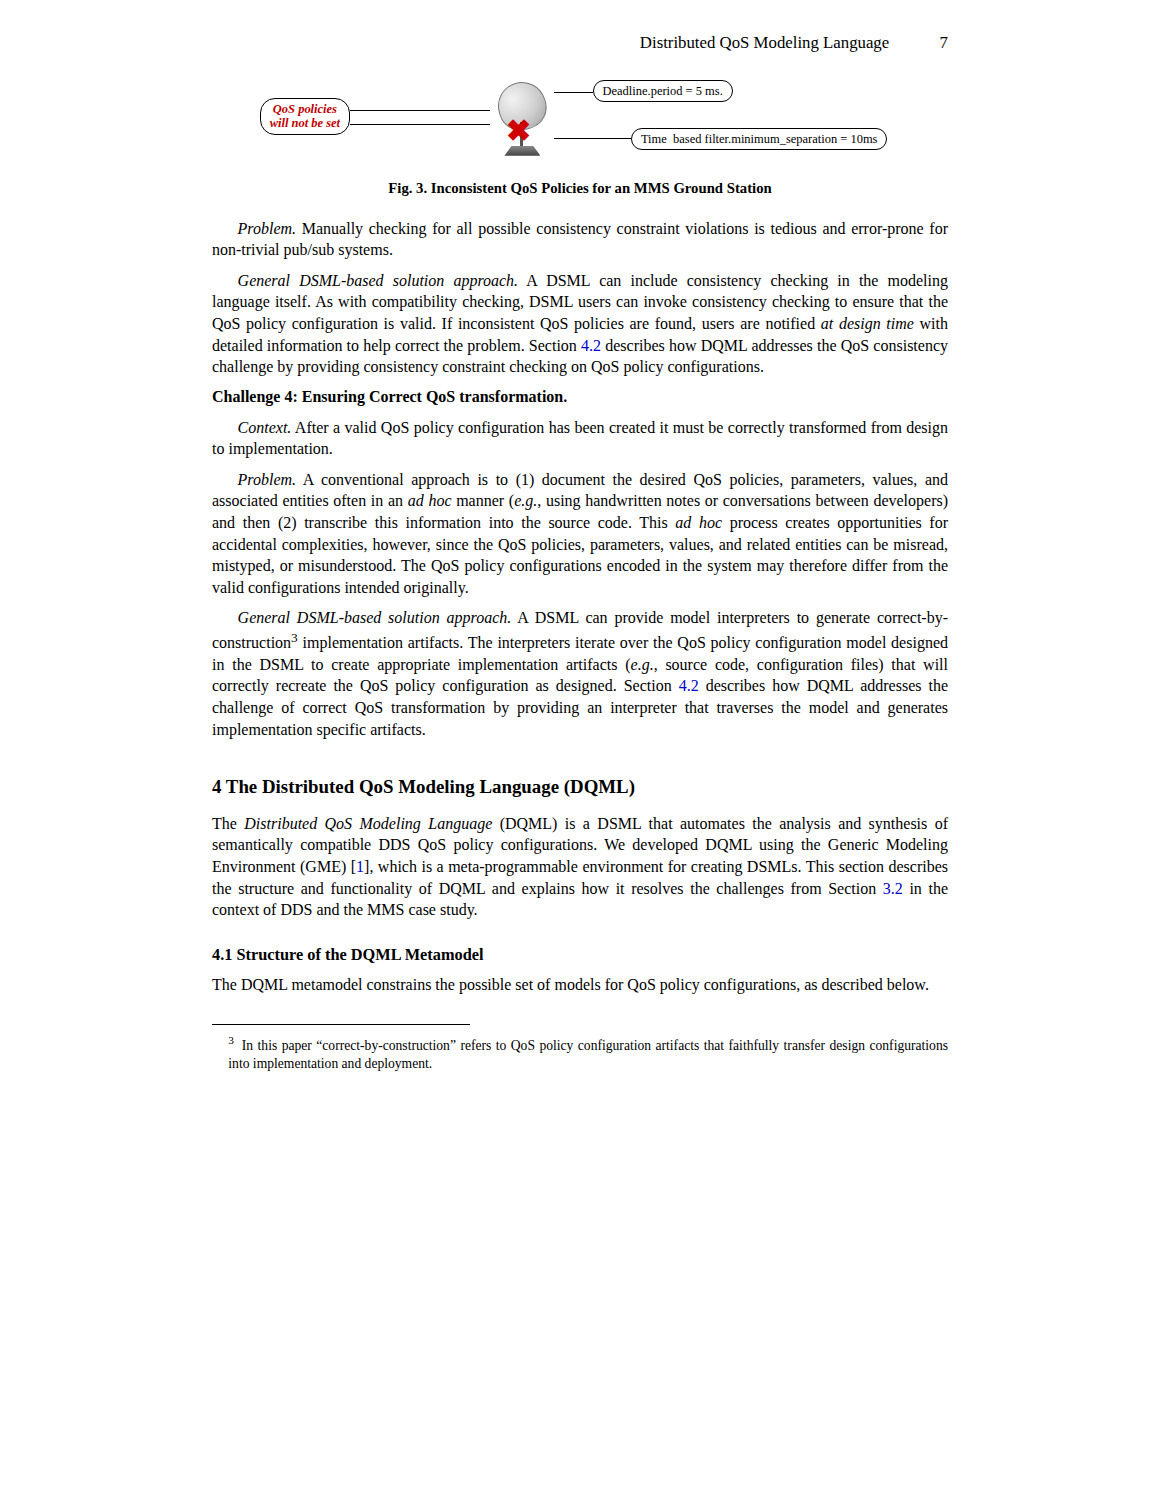Distributed QoS Modeling Language 7
QoS policies
will not be set
✖
Deadline.period = 5 ms.
Time based filter.minimum_separation = 10ms
Fig. 3. Inconsistent QoS Policies for an MMS Ground Station
Problem. Manually checking for all possible consistency constraint violations is tedious and error-prone for non-trivial pub/sub systems.
General DSML-based solution approach. A DSML can include consistency checking in the modeling language itself. As with compatibility checking, DSML users can invoke consistency checking to ensure that the QoS policy configuration is valid. If inconsistent QoS policies are found, users are notified at design time with detailed information to help correct the problem. Section 4.2 describes how DQML addresses the QoS consistency challenge by providing consistency constraint checking on QoS policy configurations.
Challenge 4: Ensuring Correct QoS transformation.
Context. After a valid QoS policy configuration has been created it must be correctly transformed from design to implementation.
Problem. A conventional approach is to (1) document the desired QoS policies, parameters, values, and associated entities often in an ad hoc manner (e.g., using handwritten notes or conversations between developers) and then (2) transcribe this information into the source code. This ad hoc process creates opportunities for accidental complexities, however, since the QoS policies, parameters, values, and related entities can be misread, mistyped, or misunderstood. The QoS policy configurations encoded in the system may therefore differ from the valid configurations intended originally.
General DSML-based solution approach. A DSML can provide model interpreters to generate correct-by-construction3 implementation artifacts. The interpreters iterate over the QoS policy configuration model designed in the DSML to create appropriate implementation artifacts (e.g., source code, configuration files) that will correctly recreate the QoS policy configuration as designed. Section 4.2 describes how DQML addresses the challenge of correct QoS transformation by providing an interpreter that traverses the model and generates implementation specific artifacts.
4 The Distributed QoS Modeling Language (DQML)
The Distributed QoS Modeling Language (DQML) is a DSML that automates the analysis and synthesis of semantically compatible DDS QoS policy configurations. We developed DQML using the Generic Modeling Environment (GME) [1], which is a meta-programmable environment for creating DSMLs. This section describes the structure and functionality of DQML and explains how it resolves the challenges from Section 3.2 in the context of DDS and the MMS case study.
4.1 Structure of the DQML Metamodel
The DQML metamodel constrains the possible set of models for QoS policy configurations, as described below.
3 In this paper “correct-by-construction” refers to QoS policy configuration artifacts that faithfully transfer design configurations into implementation and deployment.